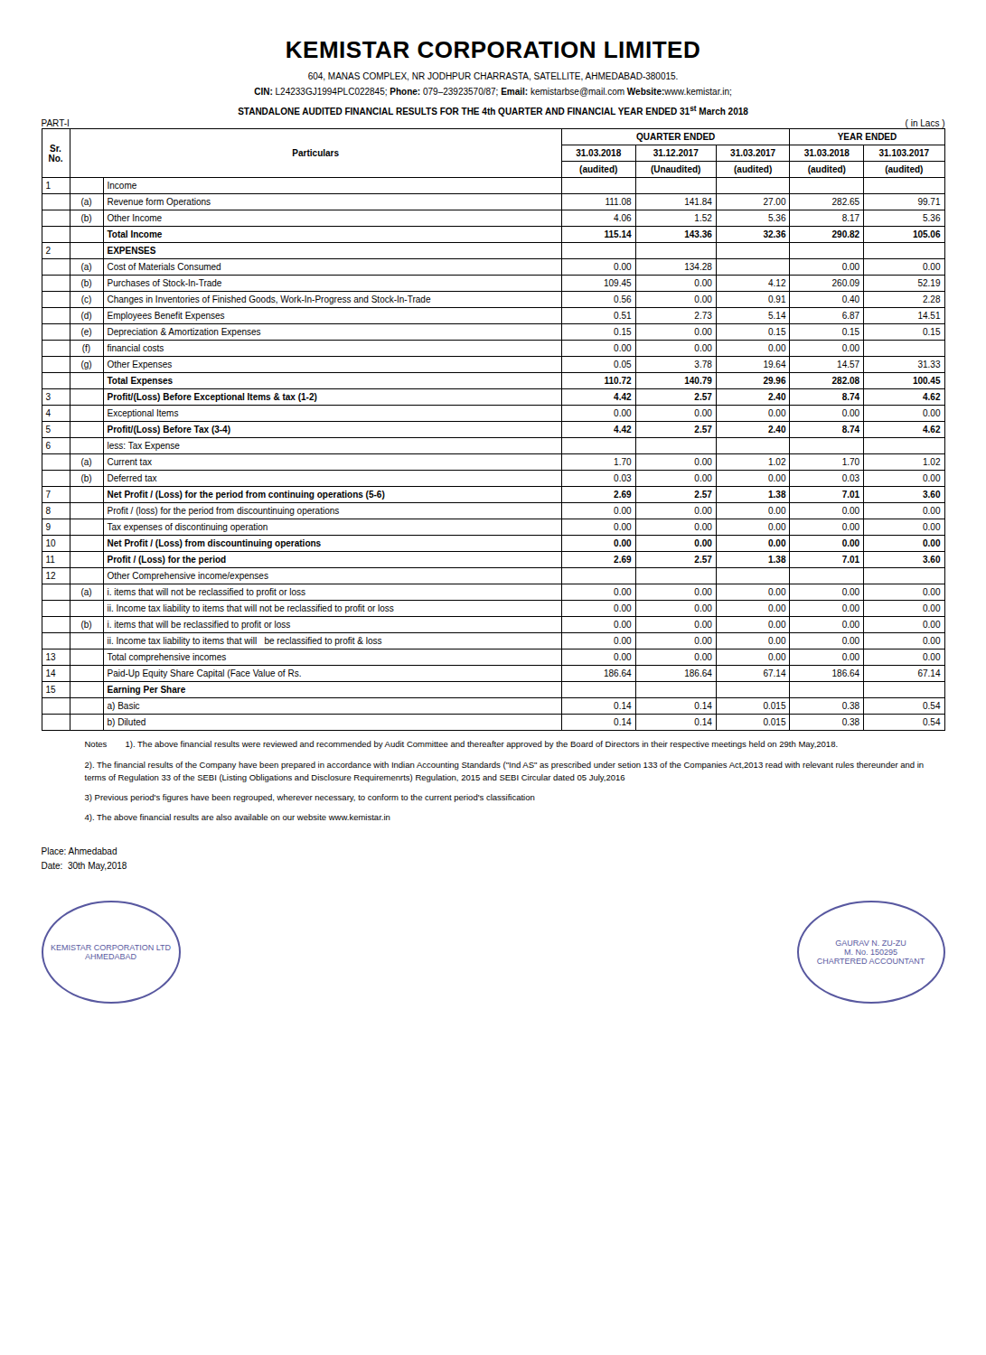KEMISTAR CORPORATION LIMITED
604, MANAS COMPLEX, NR JODHPUR CHARRASTA, SATELLITE, AHMEDABAD-380015.
CIN: L24233GJ1994PLC022845; Phone: 079–23923570/87; Email: kemistarbse@mail.com Website: www.kemistar.in;
STANDALONE AUDITED FINANCIAL RESULTS FOR THE 4th QUARTER AND FINANCIAL YEAR ENDED 31st March 2018
PART-I ( in Lacs )
| Sr. No. | Particulars | QUARTER ENDED | YEAR ENDED |
| --- | --- | --- | --- |
| 31.03.2018 | 31.12.2017 | 31.03.2017 | 31.03.2018 | 31.103.2017 |
| (audited) | (Unaudited) | (audited) | (audited) | (audited) |
| 1 | | Income | | | | | |
| | (a) | Revenue form Operations | 111.08 | 141.84 | 27.00 | 282.65 | 99.71 |
| | (b) | Other Income | 4.06 | 1.52 | 5.36 | 8.17 | 5.36 |
| | | Total Income | 115.14 | 143.36 | 32.36 | 290.82 | 105.06 |
| 2 | | EXPENSES | | | | | |
| | (a) | Cost of Materials Consumed | 0.00 | 134.28 | | 0.00 | 0.00 |
| | (b) | Purchases of Stock-In-Trade | 109.45 | 0.00 | 4.12 | 260.09 | 52.19 |
| | (c) | Changes in Inventories of Finished Goods, Work-In-Progress and Stock-In-Trade | 0.56 | 0.00 | 0.91 | 0.40 | 2.28 |
| | (d) | Employees Benefit Expenses | 0.51 | 2.73 | 5.14 | 6.87 | 14.51 |
| | (e) | Depreciation & Amortization Expenses | 0.15 | 0.00 | 0.15 | 0.15 | 0.15 |
| | (f) | financial costs | 0.00 | 0.00 | 0.00 | 0.00 | |
| | (g) | Other Expenses | 0.05 | 3.78 | 19.64 | 14.57 | 31.33 |
| | | Total Expenses | 110.72 | 140.79 | 29.96 | 282.08 | 100.45 |
| 3 | | Profit/(Loss) Before Exceptional Items & tax (1-2) | 4.42 | 2.57 | 2.40 | 8.74 | 4.62 |
| 4 | | Exceptional Items | 0.00 | 0.00 | 0.00 | 0.00 | 0.00 |
| 5 | | Profit/(Loss) Before Tax (3-4) | 4.42 | 2.57 | 2.40 | 8.74 | 4.62 |
| 6 | | less: Tax Expense | | | | | |
| | (a) | Current tax | 1.70 | 0.00 | 1.02 | 1.70 | 1.02 |
| | (b) | Deferred tax | 0.03 | 0.00 | 0.00 | 0.03 | 0.00 |
| 7 | | Net Profit / (Loss) for the period from continuing operations (5-6) | 2.69 | 2.57 | 1.38 | 7.01 | 3.60 |
| 8 | | Profit / (loss) for the period from discountinuing operations | 0.00 | 0.00 | 0.00 | 0.00 | 0.00 |
| 9 | | Tax expenses of discontinuing operation | 0.00 | 0.00 | 0.00 | 0.00 | 0.00 |
| 10 | | Net Profit / (Loss) from discountinuing operations | 0.00 | 0.00 | 0.00 | 0.00 | 0.00 |
| 11 | | Profit / (Loss) for the period | 2.69 | 2.57 | 1.38 | 7.01 | 3.60 |
| 12 | | Other Comprehensive income/expenses | | | | | |
| | (a) | i. items that will not be reclassified to profit or loss | 0.00 | 0.00 | 0.00 | 0.00 | 0.00 |
| | | ii. Income tax liability to items that will not be reclassified to profit or loss | 0.00 | 0.00 | 0.00 | 0.00 | 0.00 |
| | (b) | i. items that will be reclassified to profit or loss | 0.00 | 0.00 | 0.00 | 0.00 | 0.00 |
| | | ii. Income tax liability to items that will be reclassified to profit & loss | 0.00 | 0.00 | 0.00 | 0.00 | 0.00 |
| 13 | | Total comprehensive incomes | 0.00 | 0.00 | 0.00 | 0.00 | 0.00 |
| 14 | | Paid-Up Equity Share Capital (Face Value of Rs. | 186.64 | 186.64 | 67.14 | 186.64 | 67.14 |
| 15 | | Earning Per Share | | | | | |
| | | a) Basic | 0.14 | 0.14 | 0.015 | 0.38 | 0.54 |
| | | b) Diluted | 0.14 | 0.14 | 0.015 | 0.38 | 0.54 |
Notes1). The above financial results were reviewed and recommended by Audit Committee and thereafter approved by the Board of Directors in their respective meetings held on 29th May,2018.
2). The financial results of the Company have been prepared in accordance with Indian Accounting Standards ("Ind AS" as prescribed under setion 133 of the Companies Act,2013 read with relevant rules thereunder and in terms of Regulation 33 of the SEBI (Listing Obligations and Disclosure Requiremenrts) Regulation, 2015 and SEBI Circular dated 05 July,2016
3) Previous period's figures have been regrouped, wherever necessary, to conform to the current period's classification
4). The above financial results are also available on our website www.kemistar.in
Place: Ahmedabad
Date: 30th May,2018
KEMISTAR CORPORATION LTD
AHMEDABAD
GAURAV N. ZU-ZU
M. No. 150295
CHARTERED ACCOUNTANT